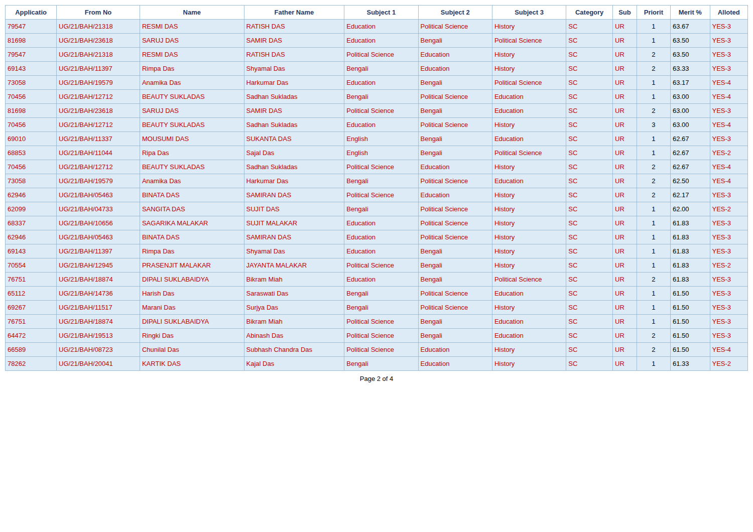| Applicatio | From No | Name | Father Name | Subject 1 | Subject 2 | Subject 3 | Category | Sub | Priorit | Merit % | Alloted |
| --- | --- | --- | --- | --- | --- | --- | --- | --- | --- | --- | --- |
| 79547 | UG/21/BAH/21318 | RESMI DAS | RATISH DAS | Education | Political Science | History | SC | UR | 1 | 63.67 | YES-3 |
| 81698 | UG/21/BAH/23618 | SARUJ DAS | SAMIR DAS | Education | Bengali | Political Science | SC | UR | 1 | 63.50 | YES-3 |
| 79547 | UG/21/BAH/21318 | RESMI DAS | RATISH DAS | Political Science | Education | History | SC | UR | 2 | 63.50 | YES-3 |
| 69143 | UG/21/BAH/11397 | Rimpa Das | Shyamal Das | Bengali | Education | History | SC | UR | 2 | 63.33 | YES-3 |
| 73058 | UG/21/BAH/19579 | Anamika Das | Harkumar Das | Education | Bengali | Political Science | SC | UR | 1 | 63.17 | YES-4 |
| 70456 | UG/21/BAH/12712 | BEAUTY SUKLADAS | Sadhan Sukladas | Bengali | Political Science | Education | SC | UR | 1 | 63.00 | YES-4 |
| 81698 | UG/21/BAH/23618 | SARUJ DAS | SAMIR DAS | Political Science | Bengali | Education | SC | UR | 2 | 63.00 | YES-3 |
| 70456 | UG/21/BAH/12712 | BEAUTY SUKLADAS | Sadhan Sukladas | Education | Political Science | History | SC | UR | 3 | 63.00 | YES-4 |
| 69010 | UG/21/BAH/11337 | MOUSUMI DAS | SUKANTA DAS | English | Bengali | Education | SC | UR | 1 | 62.67 | YES-3 |
| 68853 | UG/21/BAH/11044 | Ripa Das | Sajal Das | English | Bengali | Political Science | SC | UR | 1 | 62.67 | YES-2 |
| 70456 | UG/21/BAH/12712 | BEAUTY SUKLADAS | Sadhan Sukladas | Political Science | Education | History | SC | UR | 2 | 62.67 | YES-4 |
| 73058 | UG/21/BAH/19579 | Anamika Das | Harkumar Das | Bengali | Political Science | Education | SC | UR | 2 | 62.50 | YES-4 |
| 62946 | UG/21/BAH/05463 | BINATA DAS | SAMIRAN DAS | Political Science | Education | History | SC | UR | 2 | 62.17 | YES-3 |
| 62099 | UG/21/BAH/04733 | SANGITA DAS | SUJIT DAS | Bengali | Political Science | History | SC | UR | 1 | 62.00 | YES-2 |
| 68337 | UG/21/BAH/10656 | SAGARIKA MALAKAR | SUJIT MALAKAR | Education | Political Science | History | SC | UR | 1 | 61.83 | YES-3 |
| 62946 | UG/21/BAH/05463 | BINATA DAS | SAMIRAN DAS | Education | Political Science | History | SC | UR | 1 | 61.83 | YES-3 |
| 69143 | UG/21/BAH/11397 | Rimpa Das | Shyamal Das | Education | Bengali | History | SC | UR | 1 | 61.83 | YES-3 |
| 70554 | UG/21/BAH/12945 | PRASENJIT MALAKAR | JAYANTA MALAKAR | Political Science | Bengali | History | SC | UR | 1 | 61.83 | YES-2 |
| 76751 | UG/21/BAH/18874 | DIPALI SUKLABAIDYA | Bikram Miah | Education | Bengali | Political Science | SC | UR | 2 | 61.83 | YES-3 |
| 65112 | UG/21/BAH/14736 | Harish Das | Saraswati Das | Bengali | Political Science | Education | SC | UR | 1 | 61.50 | YES-3 |
| 69267 | UG/21/BAH/11517 | Marani Das | Surjya Das | Bengali | Political Science | History | SC | UR | 1 | 61.50 | YES-3 |
| 76751 | UG/21/BAH/18874 | DIPALI SUKLABAIDYA | Bikram Miah | Political Science | Bengali | Education | SC | UR | 1 | 61.50 | YES-3 |
| 64472 | UG/21/BAH/19513 | Ringki Das | Abinash Das | Political Science | Bengali | Education | SC | UR | 2 | 61.50 | YES-3 |
| 66589 | UG/21/BAH/08723 | Chunilal Das | Subhash Chandra Das | Political Science | Education | History | SC | UR | 2 | 61.50 | YES-4 |
| 78262 | UG/21/BAH/20041 | KARTIK DAS | Kajal Das | Bengali | Education | History | SC | UR | 1 | 61.33 | YES-2 |
Page 2 of 4